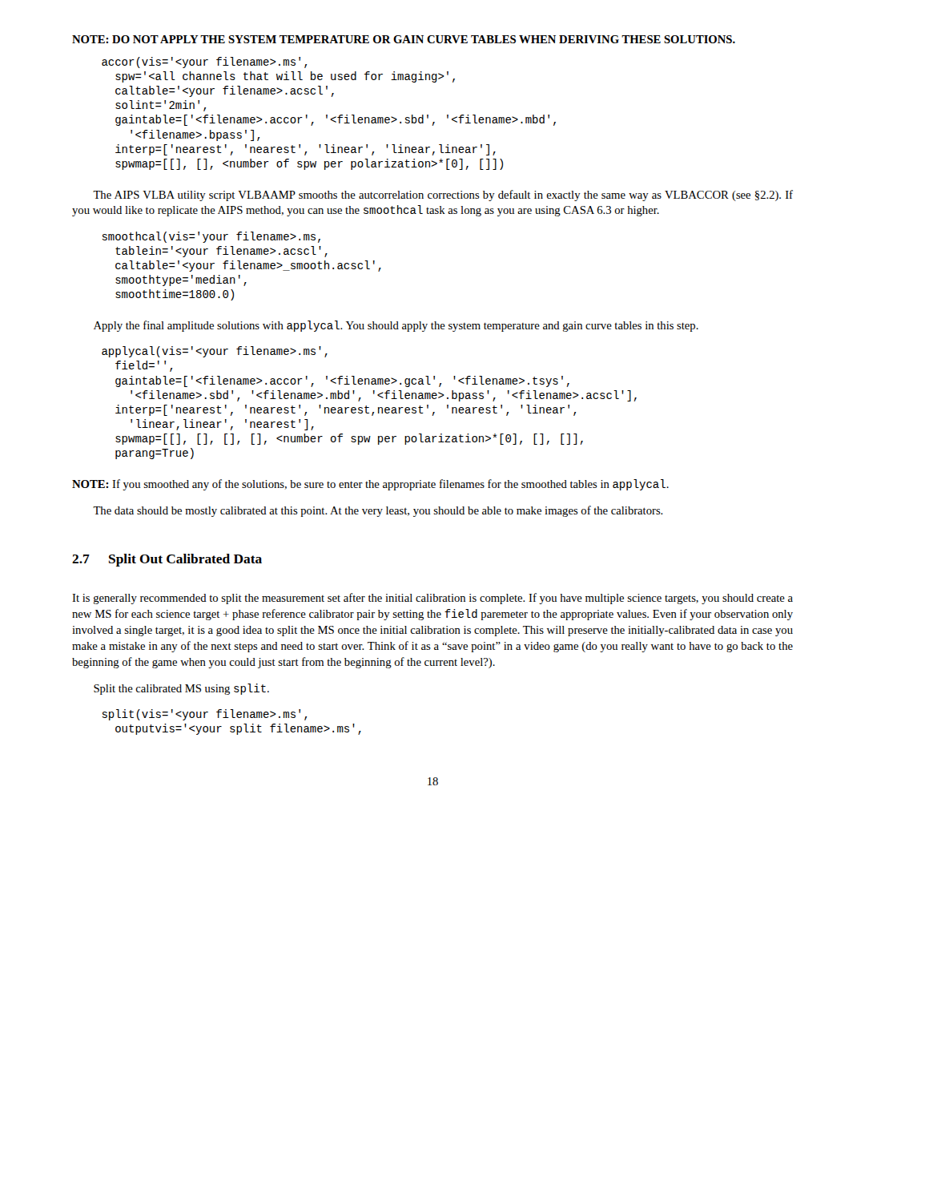NOTE: DO NOT APPLY THE SYSTEM TEMPERATURE OR GAIN CURVE TABLES WHEN DERIVING THESE SOLUTIONS.
accor(vis='<your filename>.ms',
  spw='<all channels that will be used for imaging>',
  caltable='<your filename>.acscl',
  solint='2min',
  gaintable=['<filename>.accor', '<filename>.sbd', '<filename>.mbd',
    '<filename>.bpass'],
  interp=['nearest', 'nearest', 'linear', 'linear,linear'],
  spwmap=[[], [], <number of spw per polarization>*[0], []])
The AIPS VLBA utility script VLBAAMP smooths the autcorrelation corrections by default in exactly the same way as VLBACCOR (see §2.2). If you would like to replicate the AIPS method, you can use the smoothcal task as long as you are using CASA 6.3 or higher.
smoothcal(vis='your filename>.ms,
  tablein='<your filename>.acscl',
  caltable='<your filename>_smooth.acscl',
  smoothtype='median',
  smoothtime=1800.0)
Apply the final amplitude solutions with applycal. You should apply the system temperature and gain curve tables in this step.
applycal(vis='<your filename>.ms',
  field='',
  gaintable=['<filename>.accor', '<filename>.gcal', '<filename>.tsys',
    '<filename>.sbd', '<filename>.mbd', '<filename>.bpass', '<filename>.acscl'],
  interp=['nearest', 'nearest', 'nearest,nearest', 'nearest', 'linear',
    'linear,linear', 'nearest'],
  spwmap=[[], [], [], [], <number of spw per polarization>*[0], [], []],
  parang=True)
NOTE: If you smoothed any of the solutions, be sure to enter the appropriate filenames for the smoothed tables in applycal.
The data should be mostly calibrated at this point. At the very least, you should be able to make images of the calibrators.
2.7 Split Out Calibrated Data
It is generally recommended to split the measurement set after the initial calibration is complete. If you have multiple science targets, you should create a new MS for each science target + phase reference calibrator pair by setting the field paremeter to the appropriate values. Even if your observation only involved a single target, it is a good idea to split the MS once the initial calibration is complete. This will preserve the initially-calibrated data in case you make a mistake in any of the next steps and need to start over. Think of it as a “save point” in a video game (do you really want to have to go back to the beginning of the game when you could just start from the beginning of the current level?).
Split the calibrated MS using split.
split(vis='<your filename>.ms',
  outputvis='<your split filename>.ms',
18